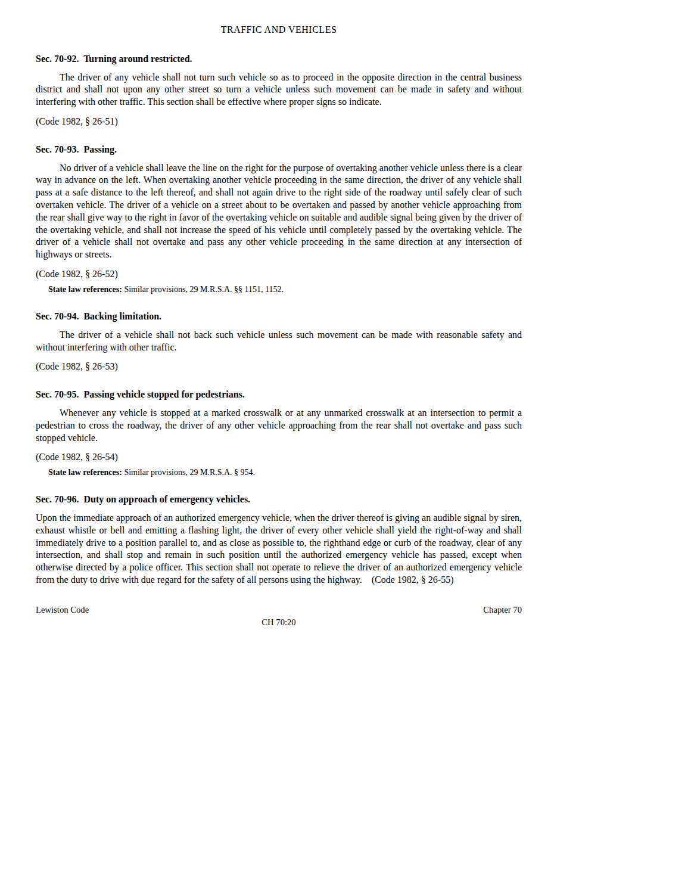TRAFFIC AND VEHICLES
Sec. 70-92. Turning around restricted.
The driver of any vehicle shall not turn such vehicle so as to proceed in the opposite direction in the central business district and shall not upon any other street so turn a vehicle unless such movement can be made in safety and without interfering with other traffic. This section shall be effective where proper signs so indicate.
(Code 1982, § 26-51)
Sec. 70-93. Passing.
No driver of a vehicle shall leave the line on the right for the purpose of overtaking another vehicle unless there is a clear way in advance on the left. When overtaking another vehicle proceeding in the same direction, the driver of any vehicle shall pass at a safe distance to the left thereof, and shall not again drive to the right side of the roadway until safely clear of such overtaken vehicle. The driver of a vehicle on a street about to be overtaken and passed by another vehicle approaching from the rear shall give way to the right in favor of the overtaking vehicle on suitable and audible signal being given by the driver of the overtaking vehicle, and shall not increase the speed of his vehicle until completely passed by the overtaking vehicle. The driver of a vehicle shall not overtake and pass any other vehicle proceeding in the same direction at any intersection of highways or streets.
(Code 1982, § 26-52)
State law references: Similar provisions, 29 M.R.S.A. §§ 1151, 1152.
Sec. 70-94. Backing limitation.
The driver of a vehicle shall not back such vehicle unless such movement can be made with reasonable safety and without interfering with other traffic.
(Code 1982, § 26-53)
Sec. 70-95. Passing vehicle stopped for pedestrians.
Whenever any vehicle is stopped at a marked crosswalk or at any unmarked crosswalk at an intersection to permit a pedestrian to cross the roadway, the driver of any other vehicle approaching from the rear shall not overtake and pass such stopped vehicle.
(Code 1982, § 26-54)
State law references: Similar provisions, 29 M.R.S.A. § 954.
Sec. 70-96. Duty on approach of emergency vehicles.
Upon the immediate approach of an authorized emergency vehicle, when the driver thereof is giving an audible signal by siren, exhaust whistle or bell and emitting a flashing light, the driver of every other vehicle shall yield the right-of-way and shall immediately drive to a position parallel to, and as close as possible to, the righthand edge or curb of the roadway, clear of any intersection, and shall stop and remain in such position until the authorized emergency vehicle has passed, except when otherwise directed by a police officer. This section shall not operate to relieve the driver of an authorized emergency vehicle from the duty to drive with due regard for the safety of all persons using the highway. (Code 1982, § 26-55)
Lewiston Code Chapter 70
CH 70:20